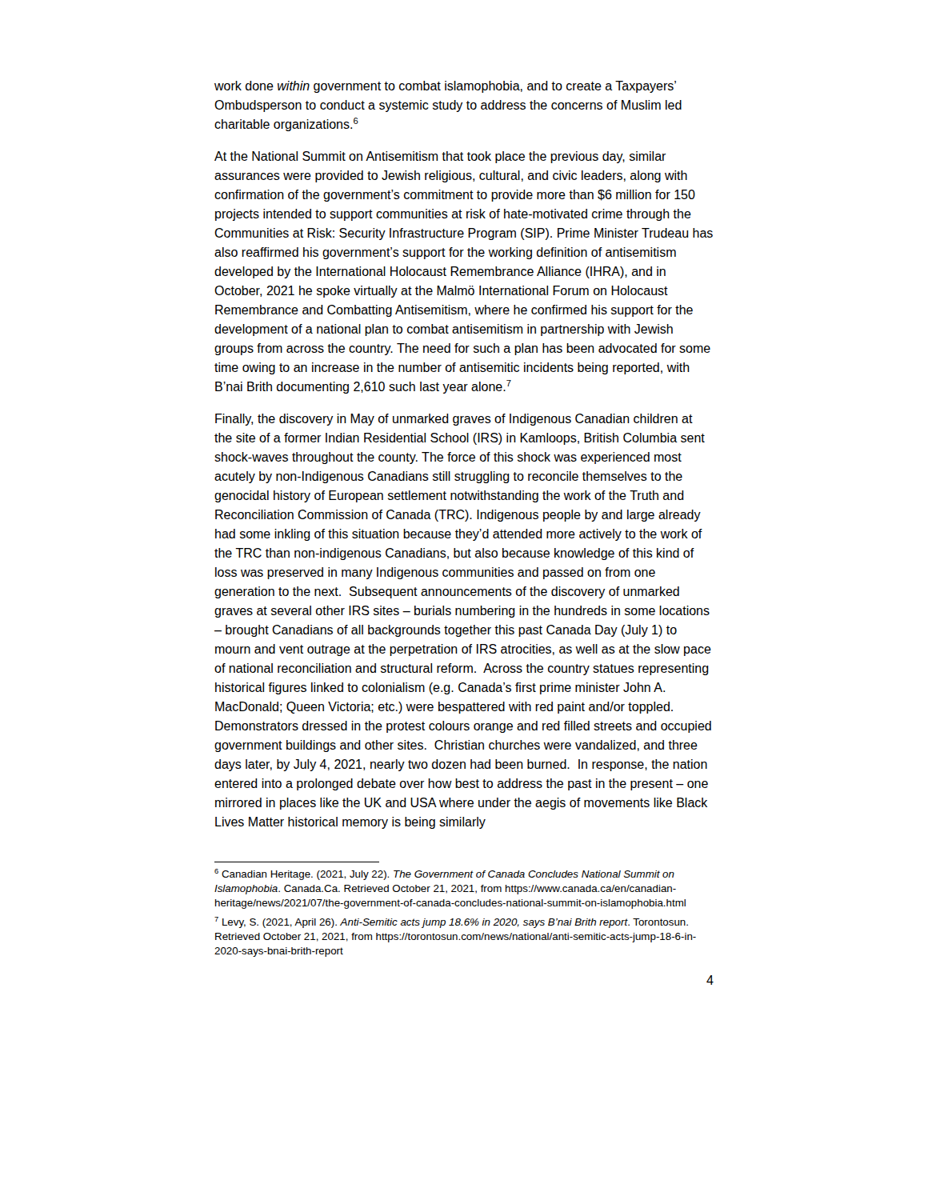work done within government to combat islamophobia, and to create a Taxpayers’ Ombudsperson to conduct a systemic study to address the concerns of Muslim led charitable organizations.6
At the National Summit on Antisemitism that took place the previous day, similar assurances were provided to Jewish religious, cultural, and civic leaders, along with confirmation of the government’s commitment to provide more than $6 million for 150 projects intended to support communities at risk of hate-motivated crime through the Communities at Risk: Security Infrastructure Program (SIP). Prime Minister Trudeau has also reaffirmed his government’s support for the working definition of antisemitism developed by the International Holocaust Remembrance Alliance (IHRA), and in October, 2021 he spoke virtually at the Malmö International Forum on Holocaust Remembrance and Combatting Antisemitism, where he confirmed his support for the development of a national plan to combat antisemitism in partnership with Jewish groups from across the country. The need for such a plan has been advocated for some time owing to an increase in the number of antisemitic incidents being reported, with B’nai Brith documenting 2,610 such last year alone.7
Finally, the discovery in May of unmarked graves of Indigenous Canadian children at the site of a former Indian Residential School (IRS) in Kamloops, British Columbia sent shock-waves throughout the county. The force of this shock was experienced most acutely by non-Indigenous Canadians still struggling to reconcile themselves to the genocidal history of European settlement notwithstanding the work of the Truth and Reconciliation Commission of Canada (TRC). Indigenous people by and large already had some inkling of this situation because they’d attended more actively to the work of the TRC than non-indigenous Canadians, but also because knowledge of this kind of loss was preserved in many Indigenous communities and passed on from one generation to the next. Subsequent announcements of the discovery of unmarked graves at several other IRS sites – burials numbering in the hundreds in some locations – brought Canadians of all backgrounds together this past Canada Day (July 1) to mourn and vent outrage at the perpetration of IRS atrocities, as well as at the slow pace of national reconciliation and structural reform. Across the country statues representing historical figures linked to colonialism (e.g. Canada’s first prime minister John A. MacDonald; Queen Victoria; etc.) were bespattered with red paint and/or toppled. Demonstrators dressed in the protest colours orange and red filled streets and occupied government buildings and other sites. Christian churches were vandalized, and three days later, by July 4, 2021, nearly two dozen had been burned. In response, the nation entered into a prolonged debate over how best to address the past in the present – one mirrored in places like the UK and USA where under the aegis of movements like Black Lives Matter historical memory is being similarly
6 Canadian Heritage. (2021, July 22). The Government of Canada Concludes National Summit on Islamophobia. Canada.Ca. Retrieved October 21, 2021, from https://www.canada.ca/en/canadian-heritage/news/2021/07/the-government-of-canada-concludes-national-summit-on-islamophobia.html
7 Levy, S. (2021, April 26). Anti-Semitic acts jump 18.6% in 2020, says B’nai Brith report. Torontosun. Retrieved October 21, 2021, from https://torontosun.com/news/national/anti-semitic-acts-jump-18-6-in-2020-says-bnai-brith-report
4